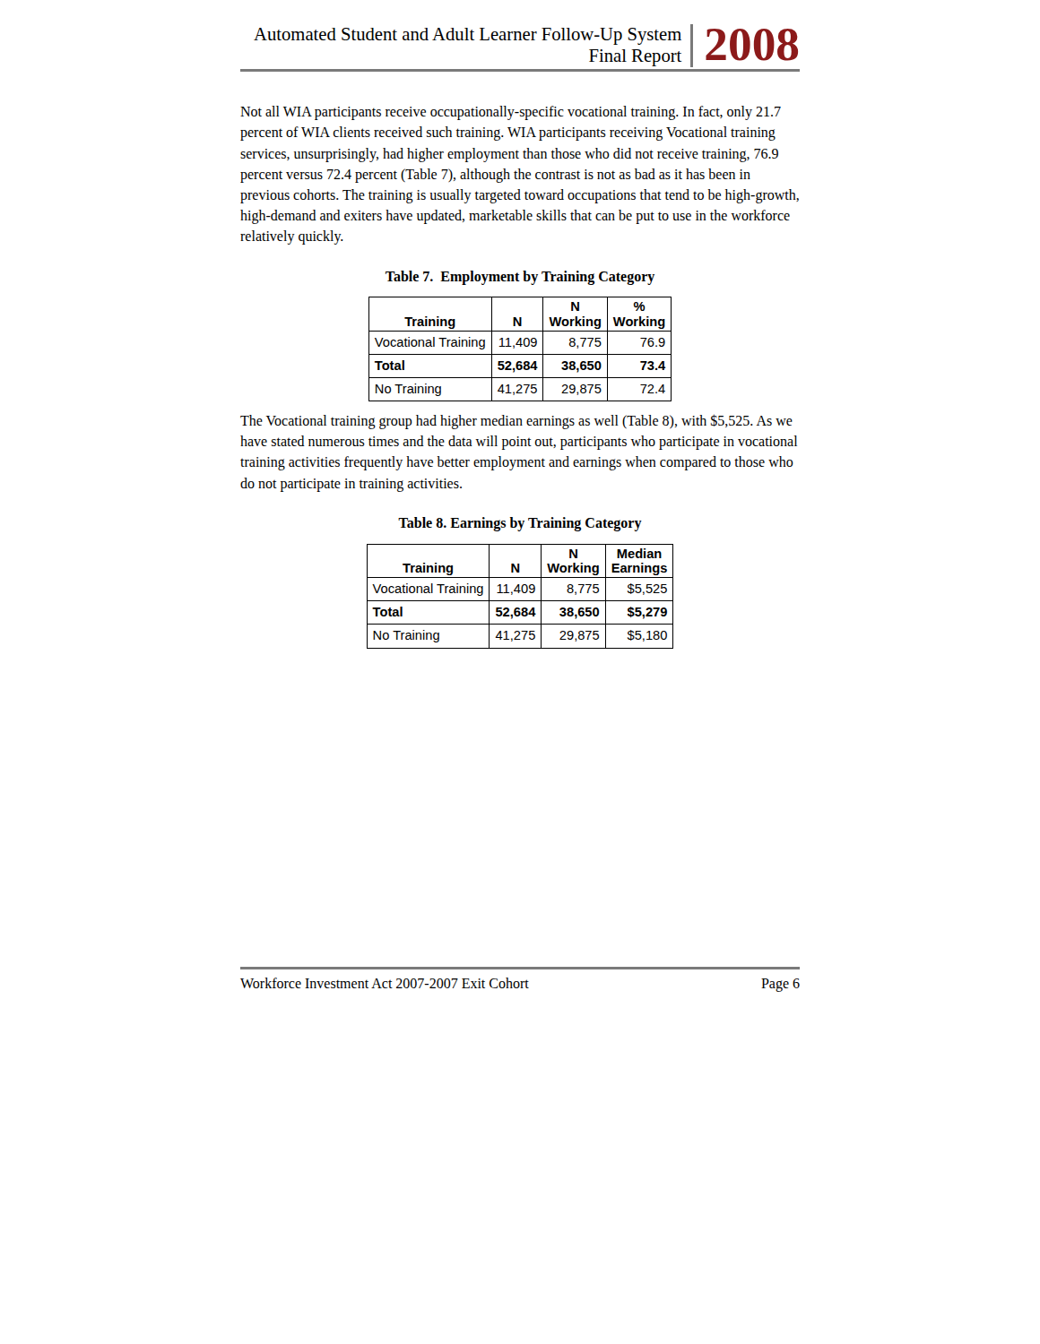Automated Student and Adult Learner Follow-Up System
Final Report
2008
Not all WIA participants receive occupationally-specific vocational training. In fact, only 21.7 percent of WIA clients received such training. WIA participants receiving Vocational training services, unsurprisingly, had higher employment than those who did not receive training, 76.9 percent versus 72.4 percent (Table 7), although the contrast is not as bad as it has been in previous cohorts. The training is usually targeted toward occupations that tend to be high-growth, high-demand and exiters have updated, marketable skills that can be put to use in the workforce relatively quickly.
Table 7. Employment by Training Category
| Training | N | N Working | % Working |
| --- | --- | --- | --- |
| Vocational Training | 11,409 | 8,775 | 76.9 |
| Total | 52,684 | 38,650 | 73.4 |
| No Training | 41,275 | 29,875 | 72.4 |
The Vocational training group had higher median earnings as well (Table 8), with $5,525. As we have stated numerous times and the data will point out, participants who participate in vocational training activities frequently have better employment and earnings when compared to those who do not participate in training activities.
Table 8. Earnings by Training Category
| Training | N | N Working | Median Earnings |
| --- | --- | --- | --- |
| Vocational Training | 11,409 | 8,775 | $5,525 |
| Total | 52,684 | 38,650 | $5,279 |
| No Training | 41,275 | 29,875 | $5,180 |
Workforce Investment Act 2007-2007 Exit Cohort
Page 6